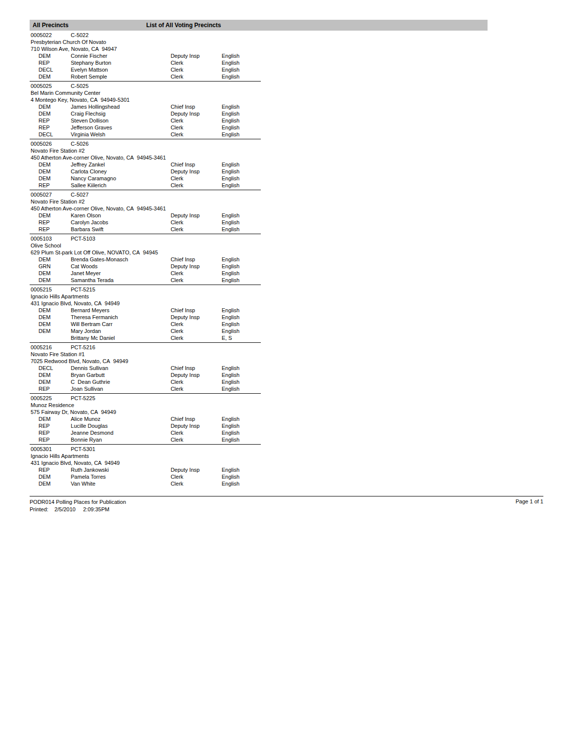All Precincts List of All Voting Precincts
| 0005022 | C-5022 |
| Presbyterian Church Of Novato |
| 710 Wilson Ave, Novato, CA 94947 |
| DEM | Connie Fischer | Deputy Insp | English |
| REP | Stephany Burton | Clerk | English |
| DECL | Evelyn Mattson | Clerk | English |
| DEM | Robert Semple | Clerk | English |
| 0005025 | C-5025 |
| Bel Marin Community Center |
| 4 Montego Key, Novato, CA 94949-5301 |
| DEM | James Hollingshead | Chief Insp | English |
| DEM | Craig Flechsig | Deputy Insp | English |
| REP | Steven Dollison | Clerk | English |
| REP | Jefferson Graves | Clerk | English |
| DECL | Virginia Welsh | Clerk | English |
| 0005026 | C-5026 |
| Novato Fire Station #2 |
| 450 Atherton Ave-corner Olive, Novato, CA 94945-3461 |
| DEM | Jeffrey Zankel | Chief Insp | English |
| DEM | Carlota Cloney | Deputy Insp | English |
| DEM | Nancy Caramagno | Clerk | English |
| REP | Sallee Kiilerich | Clerk | English |
| 0005027 | C-5027 |
| Novato Fire Station #2 |
| 450 Atherton Ave-corner Olive, Novato, CA 94945-3461 |
| DEM | Karen Olson | Deputy Insp | English |
| REP | Carolyn Jacobs | Clerk | English |
| REP | Barbara Swift | Clerk | English |
| 0005103 | PCT-5103 |
| Olive School |
| 629 Plum St-park Lot Off Olive, NOVATO, CA 94945 |
| DEM | Brenda Gates-Monasch | Chief Insp | English |
| GRN | Cat Woods | Deputy Insp | English |
| DEM | Janet Meyer | Clerk | English |
| DEM | Samantha Terada | Clerk | English |
| 0005215 | PCT-5215 |
| Ignacio Hills Apartments |
| 431 Ignacio Blvd, Novato, CA 94949 |
| DEM | Bernard Meyers | Chief Insp | English |
| DEM | Theresa Fermanich | Deputy Insp | English |
| DEM | Will Bertram Carr | Clerk | English |
| DEM | Mary Jordan | Clerk | English |
| | Brittany Mc Daniel | Clerk | E, S |
| 0005216 | PCT-5216 |
| Novato Fire Station #1 |
| 7025 Redwood Blvd, Novato, CA 94949 |
| DECL | Dennis Sullivan | Chief Insp | English |
| DEM | Bryan Garbutt | Deputy Insp | English |
| DEM | C Dean Guthrie | Clerk | English |
| REP | Joan Sullivan | Clerk | English |
| 0005225 | PCT-5225 |
| Munoz Residence |
| 575 Fairway Dr, Novato, CA 94949 |
| DEM | Alice Munoz | Chief Insp | English |
| REP | Lucille Douglas | Deputy Insp | English |
| REP | Jeanne Desmond | Clerk | English |
| REP | Bonnie Ryan | Clerk | English |
| 0005301 | PCT-5301 |
| Ignacio Hills Apartments |
| 431 Ignacio Blvd, Novato, CA 94949 |
| REP | Ruth Jankowski | Deputy Insp | English |
| DEM | Pamela Torres | Clerk | English |
| DEM | Van White | Clerk | English |
PODR014 Polling Places for Publication
Printed: 2/5/2010 2:09:35PM
Page 1 of 1